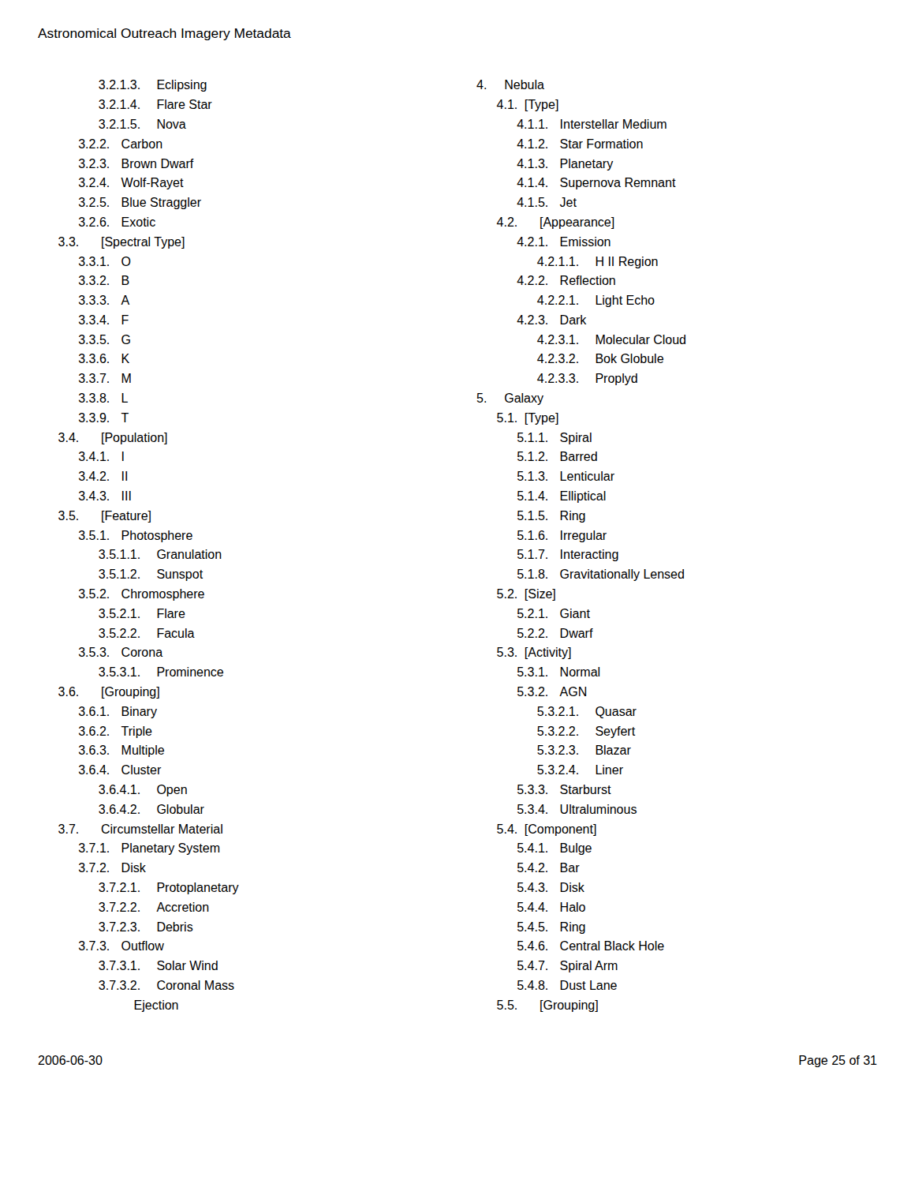Astronomical Outreach Imagery Metadata
3.2.1.3. Eclipsing
3.2.1.4. Flare Star
3.2.1.5. Nova
3.2.2. Carbon
3.2.3. Brown Dwarf
3.2.4. Wolf-Rayet
3.2.5. Blue Straggler
3.2.6. Exotic
3.3.[Spectral Type]
3.3.1. O
3.3.2. B
3.3.3. A
3.3.4. F
3.3.5. G
3.3.6. K
3.3.7. M
3.3.8. L
3.3.9. T
3.4.[Population]
3.4.1. I
3.4.2. II
3.4.3. III
3.5.[Feature]
3.5.1. Photosphere
3.5.1.1. Granulation
3.5.1.2. Sunspot
3.5.2. Chromosphere
3.5.2.1. Flare
3.5.2.2. Facula
3.5.3. Corona
3.5.3.1. Prominence
3.6.[Grouping]
3.6.1. Binary
3.6.2. Triple
3.6.3. Multiple
3.6.4. Cluster
3.6.4.1. Open
3.6.4.2. Globular
3.7. Circumstellar Material
3.7.1. Planetary System
3.7.2. Disk
3.7.2.1. Protoplanetary
3.7.2.2. Accretion
3.7.2.3. Debris
3.7.3. Outflow
3.7.3.1. Solar Wind
3.7.3.2. Coronal Mass
Ejection
4. Nebula
4.1.[Type]
4.1.1. Interstellar Medium
4.1.2. Star Formation
4.1.3. Planetary
4.1.4. Supernova Remnant
4.1.5. Jet
4.2.[Appearance]
4.2.1. Emission
4.2.1.1. H II Region
4.2.2. Reflection
4.2.2.1. Light Echo
4.2.3. Dark
4.2.3.1. Molecular Cloud
4.2.3.2. Bok Globule
4.2.3.3. Proplyd
5. Galaxy
5.1.[Type]
5.1.1. Spiral
5.1.2. Barred
5.1.3. Lenticular
5.1.4. Elliptical
5.1.5. Ring
5.1.6. Irregular
5.1.7. Interacting
5.1.8. Gravitationally Lensed
5.2.[Size]
5.2.1. Giant
5.2.2. Dwarf
5.3.[Activity]
5.3.1. Normal
5.3.2. AGN
5.3.2.1. Quasar
5.3.2.2. Seyfert
5.3.2.3. Blazar
5.3.2.4. Liner
5.3.3. Starburst
5.3.4. Ultraluminous
5.4.[Component]
5.4.1. Bulge
5.4.2. Bar
5.4.3. Disk
5.4.4. Halo
5.4.5. Ring
5.4.6. Central Black Hole
5.4.7. Spiral Arm
5.4.8. Dust Lane
5.5.[Grouping]
2006-06-30 Page 25 of 31